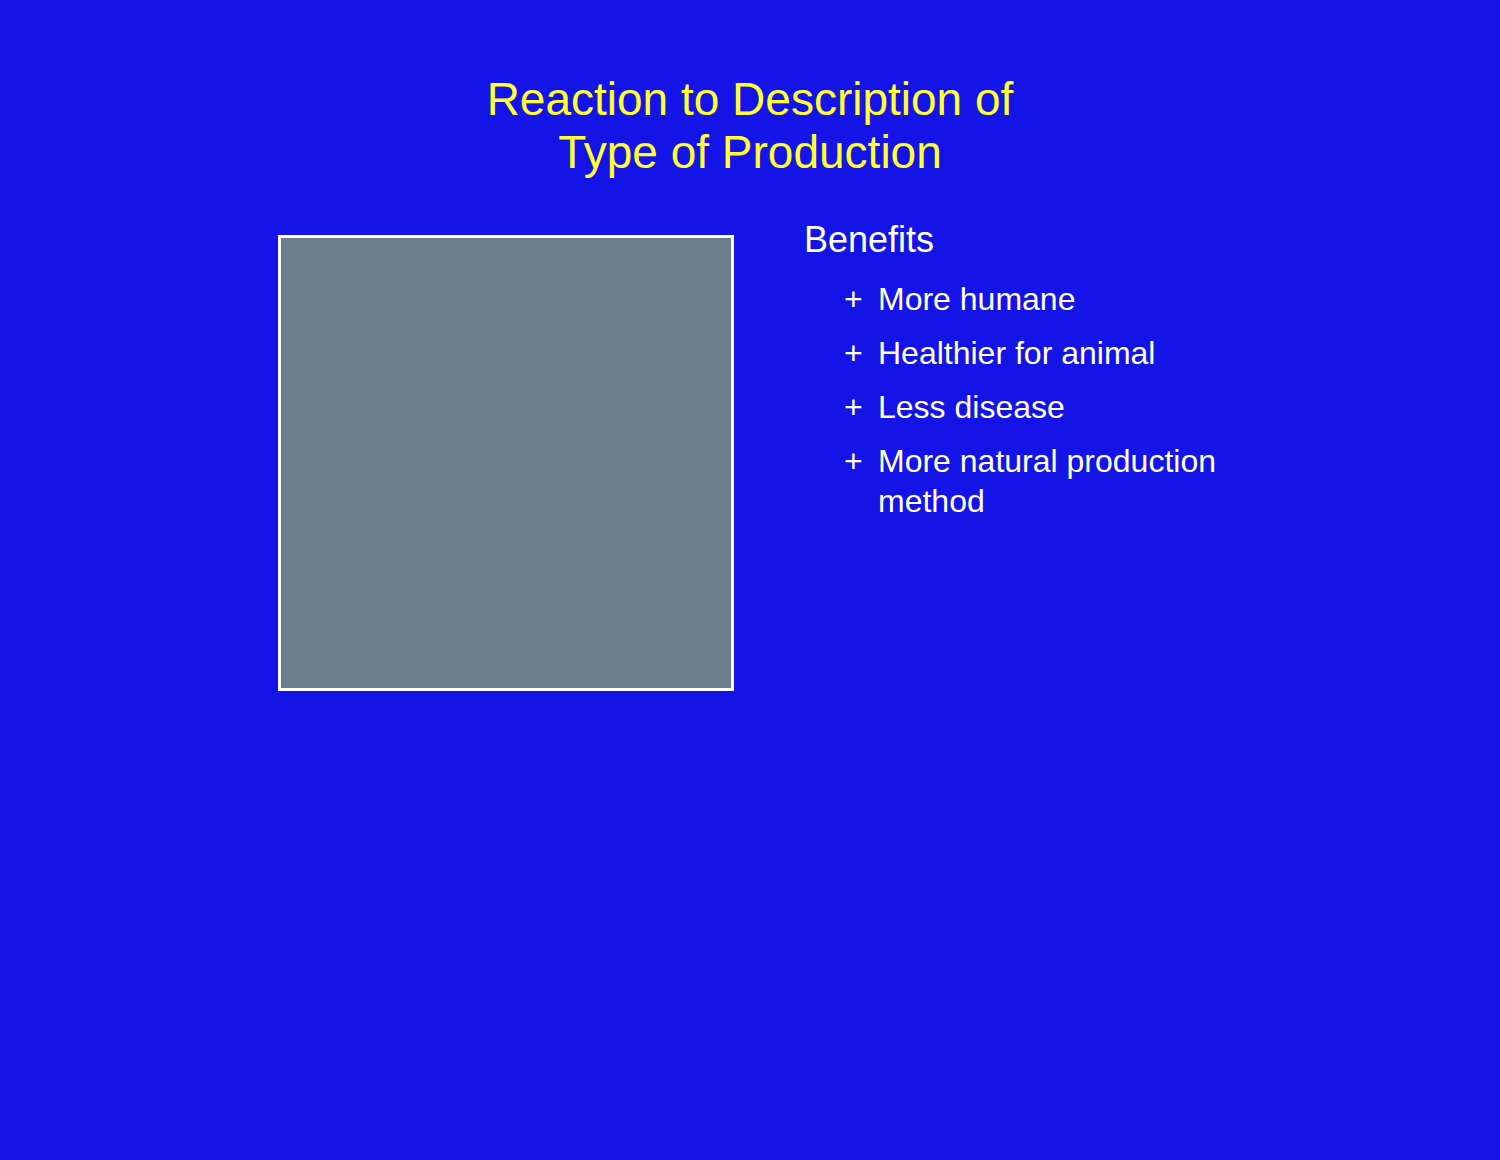Reaction to Description of
Type of Production
Benefits
More humane
Healthier for animal
Less disease
More natural production method